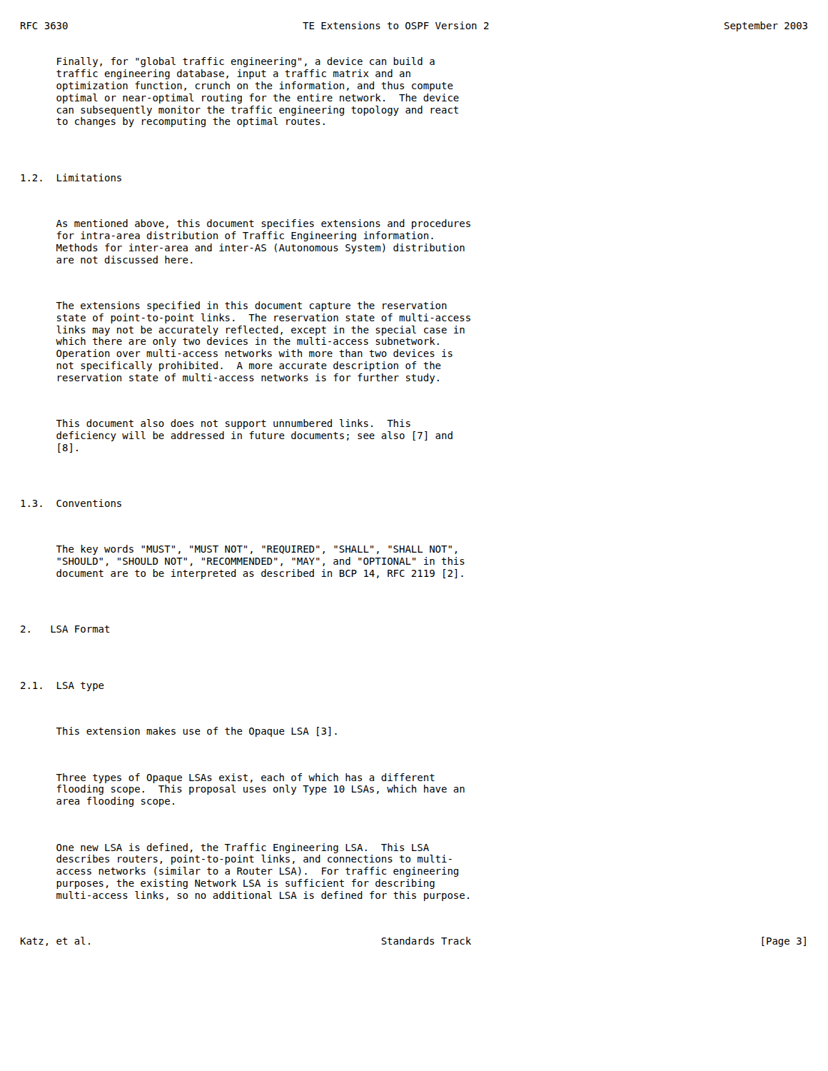RFC 3630 TE Extensions to OSPF Version 2 September 2003
Finally, for "global traffic engineering", a device can build a traffic engineering database, input a traffic matrix and an optimization function, crunch on the information, and thus compute optimal or near-optimal routing for the entire network. The device can subsequently monitor the traffic engineering topology and react to changes by recomputing the optimal routes.
1.2. Limitations
As mentioned above, this document specifies extensions and procedures for intra-area distribution of Traffic Engineering information. Methods for inter-area and inter-AS (Autonomous System) distribution are not discussed here.
The extensions specified in this document capture the reservation state of point-to-point links. The reservation state of multi-access links may not be accurately reflected, except in the special case in which there are only two devices in the multi-access subnetwork. Operation over multi-access networks with more than two devices is not specifically prohibited. A more accurate description of the reservation state of multi-access networks is for further study.
This document also does not support unnumbered links. This deficiency will be addressed in future documents; see also [7] and [8].
1.3. Conventions
The key words "MUST", "MUST NOT", "REQUIRED", "SHALL", "SHALL NOT", "SHOULD", "SHOULD NOT", "RECOMMENDED", "MAY", and "OPTIONAL" in this document are to be interpreted as described in BCP 14, RFC 2119 [2].
2. LSA Format
2.1. LSA type
This extension makes use of the Opaque LSA [3].
Three types of Opaque LSAs exist, each of which has a different flooding scope. This proposal uses only Type 10 LSAs, which have an area flooding scope.
One new LSA is defined, the Traffic Engineering LSA. This LSA describes routers, point-to-point links, and connections to multi- access networks (similar to a Router LSA). For traffic engineering purposes, the existing Network LSA is sufficient for describing multi-access links, so no additional LSA is defined for this purpose.
Katz, et al. Standards Track[Page 3]